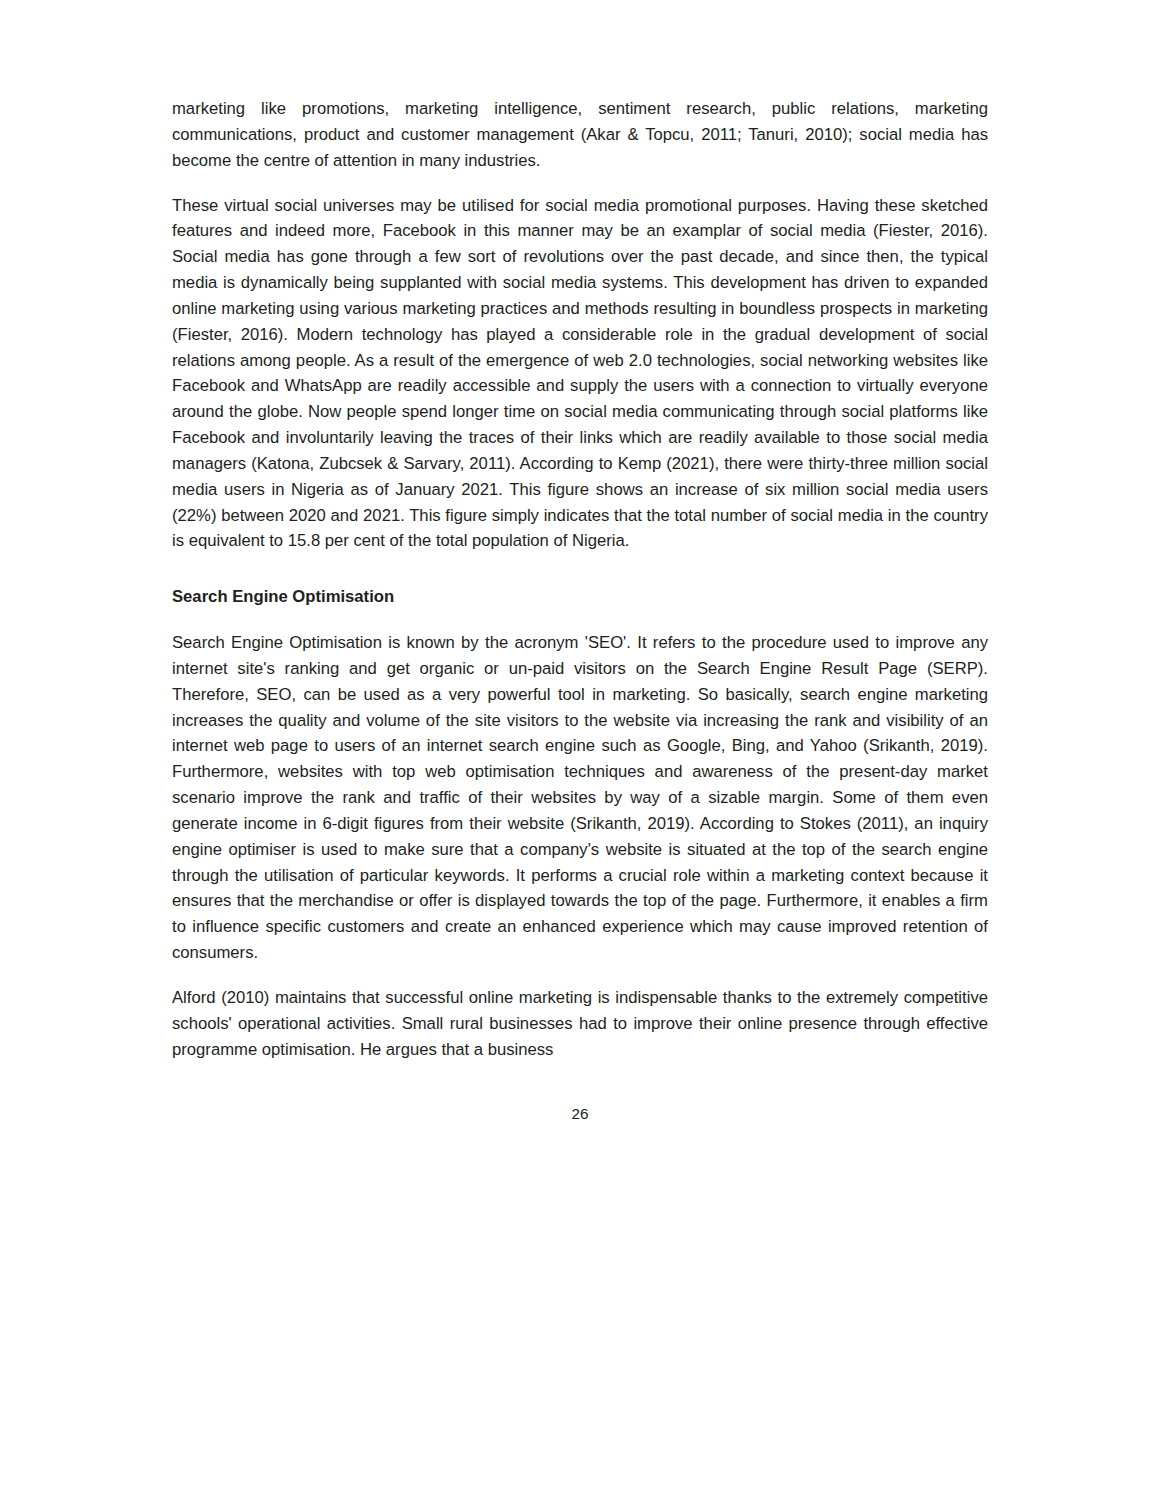marketing like promotions, marketing intelligence, sentiment research, public relations, marketing communications, product and customer management (Akar & Topcu, 2011; Tanuri, 2010); social media has become the centre of attention in many industries.
These virtual social universes may be utilised for social media promotional purposes. Having these sketched features and indeed more, Facebook in this manner may be an examplar of social media (Fiester, 2016). Social media has gone through a few sort of revolutions over the past decade, and since then, the typical media is dynamically being supplanted with social media systems. This development has driven to expanded online marketing using various marketing practices and methods resulting in boundless prospects in marketing (Fiester, 2016). Modern technology has played a considerable role in the gradual development of social relations among people. As a result of the emergence of web 2.0 technologies, social networking websites like Facebook and WhatsApp are readily accessible and supply the users with a connection to virtually everyone around the globe. Now people spend longer time on social media communicating through social platforms like Facebook and involuntarily leaving the traces of their links which are readily available to those social media managers (Katona, Zubcsek & Sarvary, 2011). According to Kemp (2021), there were thirty-three million social media users in Nigeria as of January 2021. This figure shows an increase of six million social media users (22%) between 2020 and 2021. This figure simply indicates that the total number of social media in the country is equivalent to 15.8 per cent of the total population of Nigeria.
Search Engine Optimisation
Search Engine Optimisation is known by the acronym 'SEO'. It refers to the procedure used to improve any internet site's ranking and get organic or un-paid visitors on the Search Engine Result Page (SERP). Therefore, SEO, can be used as a very powerful tool in marketing. So basically, search engine marketing increases the quality and volume of the site visitors to the website via increasing the rank and visibility of an internet web page to users of an internet search engine such as Google, Bing, and Yahoo (Srikanth, 2019). Furthermore, websites with top web optimisation techniques and awareness of the present-day market scenario improve the rank and traffic of their websites by way of a sizable margin. Some of them even generate income in 6-digit figures from their website (Srikanth, 2019). According to Stokes (2011), an inquiry engine optimiser is used to make sure that a company's website is situated at the top of the search engine through the utilisation of particular keywords. It performs a crucial role within a marketing context because it ensures that the merchandise or offer is displayed towards the top of the page. Furthermore, it enables a firm to influence specific customers and create an enhanced experience which may cause improved retention of consumers.
Alford (2010) maintains that successful online marketing is indispensable thanks to the extremely competitive schools' operational activities. Small rural businesses had to improve their online presence through effective programme optimisation. He argues that a business
26